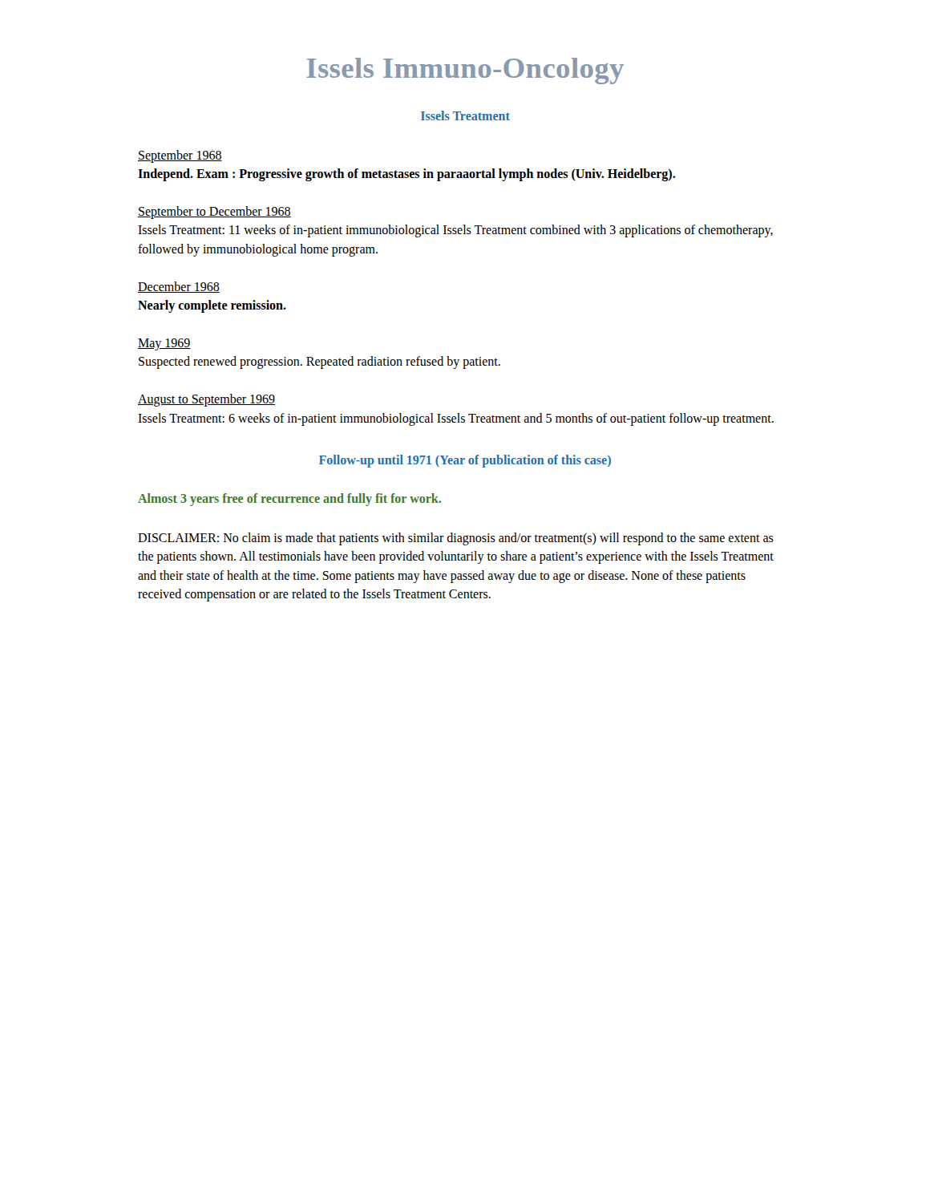Issels Immuno-Oncology
Issels Treatment
September 1968
Independ. Exam : Progressive growth of metastases in paraaortal lymph nodes (Univ. Heidelberg).
September to December 1968
Issels Treatment: 11 weeks of in-patient immunobiological Issels Treatment combined with 3 applications of chemotherapy, followed by immunobiological home program.
December 1968
Nearly complete remission.
May 1969
Suspected renewed progression. Repeated radiation refused by patient.
August to September 1969
Issels Treatment: 6 weeks of in-patient immunobiological Issels Treatment and 5 months of out-patient follow-up treatment.
Follow-up until 1971 (Year of publication of this case)
Almost 3 years free of recurrence and fully fit for work.
DISCLAIMER: No claim is made that patients with similar diagnosis and/or treatment(s) will respond to the same extent as the patients shown. All testimonials have been provided voluntarily to share a patient’s experience with the Issels Treatment and their state of health at the time. Some patients may have passed away due to age or disease. None of these patients received compensation or are related to the Issels Treatment Centers.